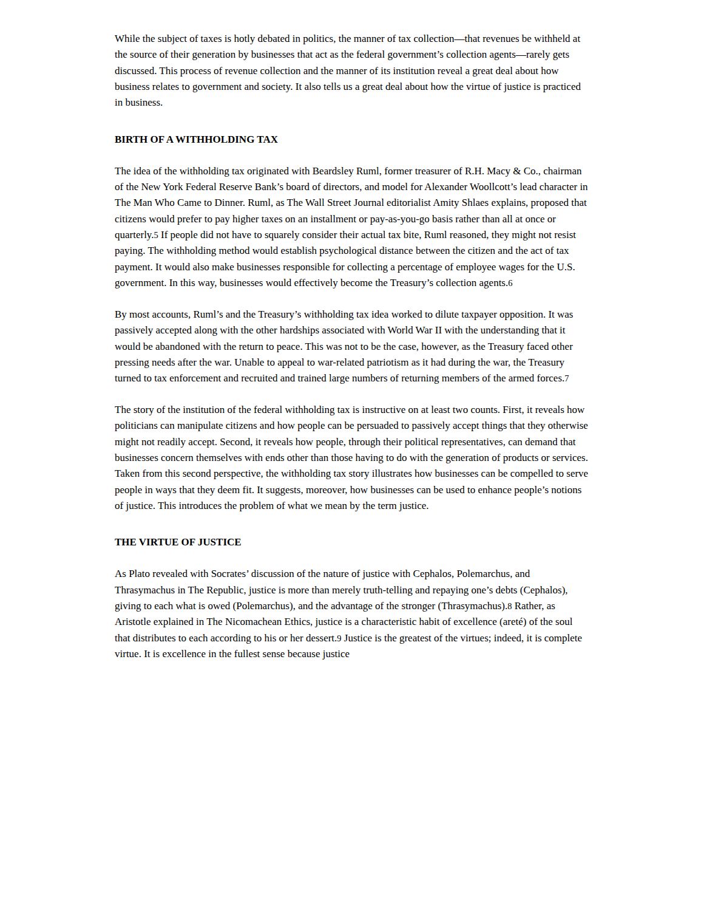While the subject of taxes is hotly debated in politics, the manner of tax collection—that revenues be withheld at the source of their generation by businesses that act as the federal government’s collection agents—rarely gets discussed. This process of revenue collection and the manner of its institution reveal a great deal about how business relates to government and society. It also tells us a great deal about how the virtue of justice is practiced in business.
Birth of a Withholding Tax
The idea of the withholding tax originated with Beardsley Ruml, former treasurer of R.H. Macy & Co., chairman of the New York Federal Reserve Bank’s board of directors, and model for Alexander Woollcott’s lead character in The Man Who Came to Dinner. Ruml, as The Wall Street Journal editorialist Amity Shlaes explains, proposed that citizens would prefer to pay higher taxes on an installment or pay-as-you-go basis rather than all at once or quarterly.5 If people did not have to squarely consider their actual tax bite, Ruml reasoned, they might not resist paying. The withholding method would establish psychological distance between the citizen and the act of tax payment. It would also make businesses responsible for collecting a percentage of employee wages for the U.S. government. In this way, businesses would effectively become the Treasury’s collection agents.6
By most accounts, Ruml’s and the Treasury’s withholding tax idea worked to dilute taxpayer opposition. It was passively accepted along with the other hardships associated with World War II with the understanding that it would be abandoned with the return to peace. This was not to be the case, however, as the Treasury faced other pressing needs after the war. Unable to appeal to war-related patriotism as it had during the war, the Treasury turned to tax enforcement and recruited and trained large numbers of returning members of the armed forces.7
The story of the institution of the federal withholding tax is instructive on at least two counts. First, it reveals how politicians can manipulate citizens and how people can be persuaded to passively accept things that they otherwise might not readily accept. Second, it reveals how people, through their political representatives, can demand that businesses concern themselves with ends other than those having to do with the generation of products or services. Taken from this second perspective, the withholding tax story illustrates how businesses can be compelled to serve people in ways that they deem fit. It suggests, moreover, how businesses can be used to enhance people’s notions of justice. This introduces the problem of what we mean by the term justice.
The Virtue of Justice
As Plato revealed with Socrates’ discussion of the nature of justice with Cephalos, Polemarchus, and Thrasymachus in The Republic, justice is more than merely truth-telling and repaying one’s debts (Cephalos), giving to each what is owed (Polemarchus), and the advantage of the stronger (Thrasymachus).8 Rather, as Aristotle explained in The Nicomachean Ethics, justice is a characteristic habit of excellence (areté) of the soul that distributes to each according to his or her dessert.9 Justice is the greatest of the virtues; indeed, it is complete virtue. It is excellence in the fullest sense because justice